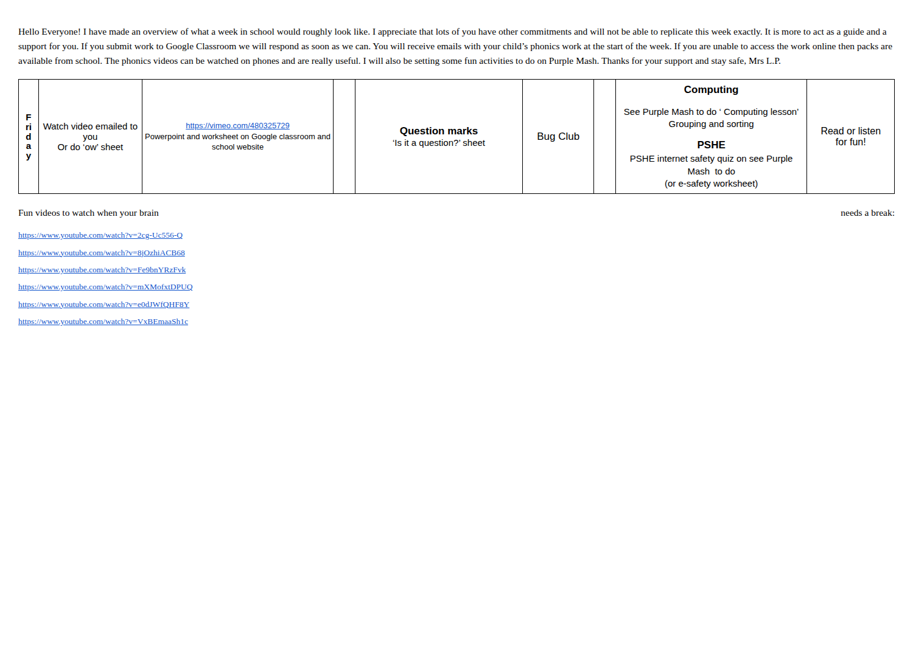Hello Everyone! I have made an overview of what a week in school would roughly look like. I appreciate that lots of you have other commitments and will not be able to replicate this week exactly. It is more to act as a guide and a support for you. If you submit work to Google Classroom we will respond as soon as we can. You will receive emails with your child’s phonics work at the start of the week. If you are unable to access the work online then packs are available from school. The phonics videos can be watched on phones and are really useful. I will also be setting some fun activities to do on Purple Mash. Thanks for your support and stay safe, Mrs L.P.
| F ri d a y | Watch video emailed to you Or do ‘ow’ sheet | https://vimeo.com/480325729 Powerpoint and worksheet on Google classroom and school website | | Question marks ‘Is it a question?’ sheet | Bug Club | | Computing See Purple Mash to do ‘ Computing lesson’ Grouping and sorting PSHE PSHE internet safety quiz on see Purple Mash to do (or e-safety worksheet) | Read or listen for fun! |
Fun videos to watch when your brain needs a break:
https://www.youtube.com/watch?v=2cg-Uc556-Q
https://www.youtube.com/watch?v=8jOzhiACB68
https://www.youtube.com/watch?v=Fe9bnYRzFvk
https://www.youtube.com/watch?v=mXMofxtDPUQ
https://www.youtube.com/watch?v=e0dJWfQHF8Y
https://www.youtube.com/watch?v=VxBEmaaSh1c